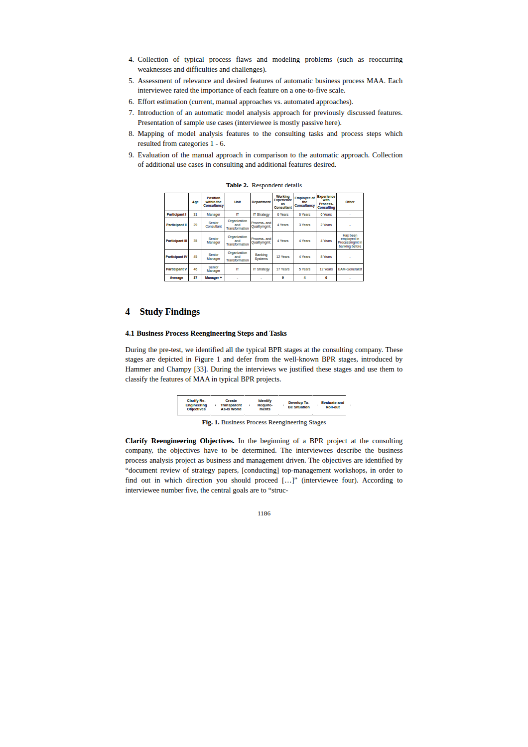Collection of typical process flaws and modeling problems (such as reoccurring weaknesses and difficulties and challenges).
Assessment of relevance and desired features of automatic business process MAA. Each interviewee rated the importance of each feature on a one-to-five scale.
Effort estimation (current, manual approaches vs. automated approaches).
Introduction of an automatic model analysis approach for previously discussed features. Presentation of sample use cases (interviewee is mostly passive here).
Mapping of model analysis features to the consulting tasks and process steps which resulted from categories 1 - 6.
Evaluation of the manual approach in comparison to the automatic approach. Collection of additional use cases in consulting and additional features desired.
Table 2. Respondent details
| | Age | Position within the Consultancy | Unit | Department | Working Experience as Consultant | Employee of the Consultancy | Experience with Process-Consulting | Other |
| --- | --- | --- | --- | --- | --- | --- | --- | --- |
| Participant I | 31 | Manager | IT | IT Strategy | 6 Years | 6 Years | 6 Years | - |
| Participant II | 29 | Senior Consultant | Organization and Transformation | Process- and Qualitymgmt. | 4 Years | 3 Years | 2 Years | - |
| Participant III | 35 | Senior Manager | Organization and Transformation | Process- and Qualitymgmt. | 4 Years | 4 Years | 4 Years | Has been employed in Processmgmt in banking before |
| Participant IV | 45 | Senior Manager | Organization and Transformation | Banking Systems | 12 Years | 4 Years | 8 Years | - |
| Participant V | 46 | Senior Manager | IT | IT Strategy | 17 Years | 5 Years | 12 Years | EAM-Generalist |
| Average | 37 | Manager + | - | - | 9 | 4 | 6 | - |
4 Study Findings
4.1 Business Process Reengineering Steps and Tasks
During the pre-test, we identified all the typical BPR stages at the consulting company. These stages are depicted in Figure 1 and defer from the well-known BPR stages, introduced by Hammer and Champy [33]. During the interviews we justified these stages and use them to classify the features of MAA in typical BPR projects.
Clarify Re-
Engineering
Objectives
Create
Transparent
As-Is World
Identify
Require-
ments
Develop To-
Be Situation
Evaluate and
Roll-out
Fig. 1. Business Process Reengineering Stages
Clarify Reengineering Objectives. In the beginning of a BPR project at the consulting company, the objectives have to be determined. The interviewees describe the business process analysis project as business and management driven. The objectives are identified by “document review of strategy papers, [conducting] top-management workshops, in order to find out in which direction you should proceed […]” (interviewee four). According to interviewee number five, the central goals are to “struc-
1186